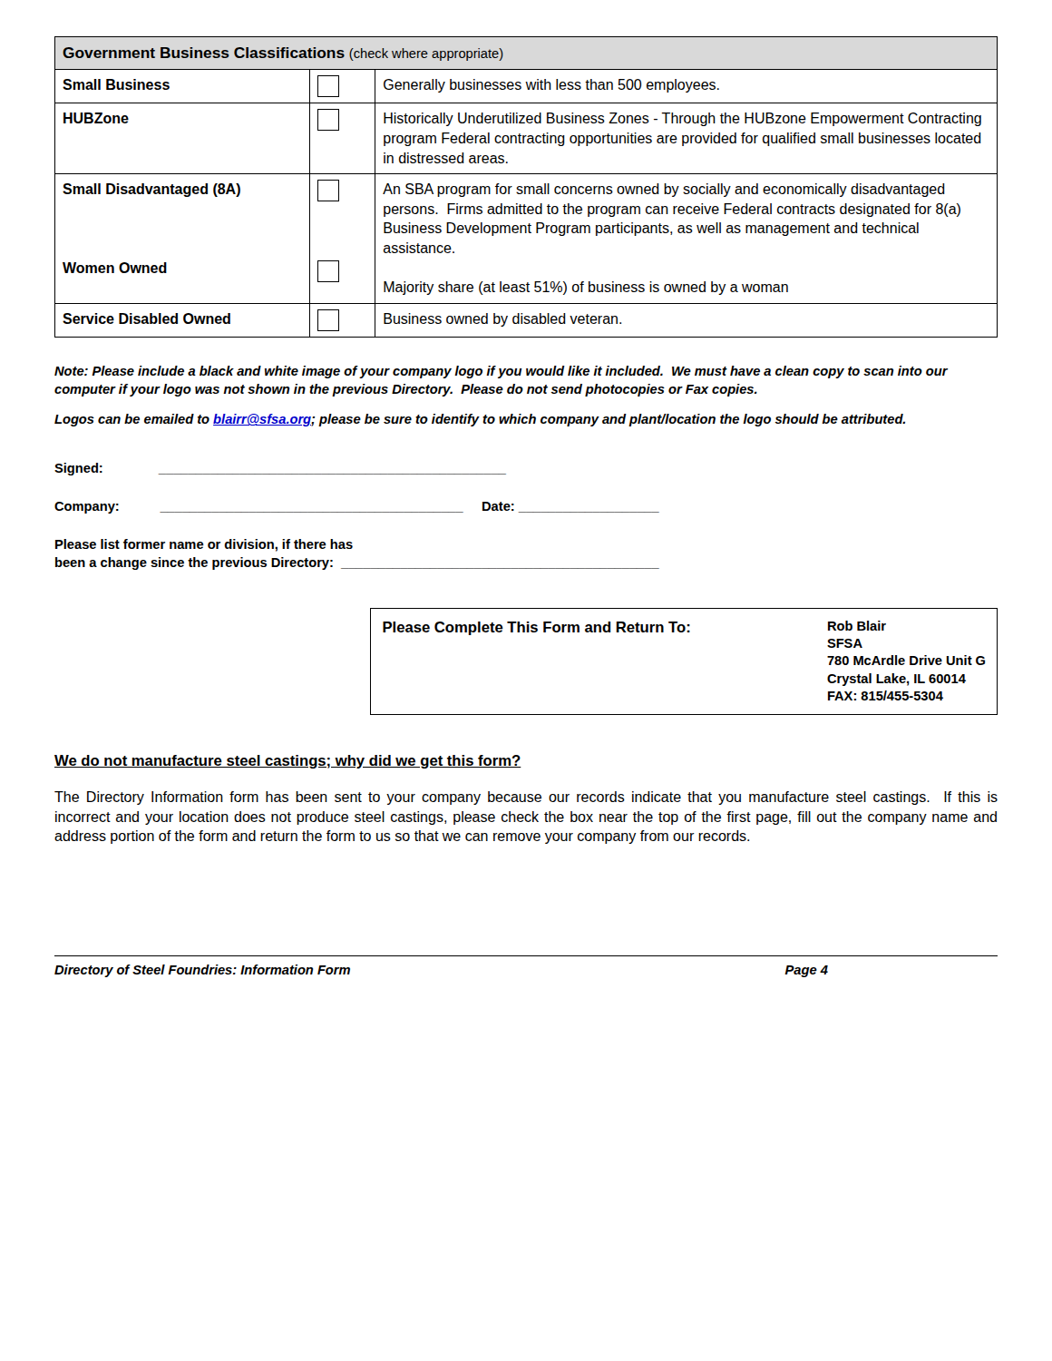| Government Business Classifications (check where appropriate) |
| --- |
| Small Business | | Generally businesses with less than 500 employees. |
| HUBZone | | Historically Underutilized Business Zones - Through the HUBzone Empowerment Contracting program Federal contracting opportunities are provided for qualified small businesses located in distressed areas. |
| Small Disadvantaged (8A) Women Owned | | An SBA program for small concerns owned by socially and economically disadvantaged persons. Firms admitted to the program can receive Federal contracts designated for 8(a) Business Development Program participants, as well as management and technical assistance. Majority share (at least 51%) of business is owned by a woman |
| Service Disabled Owned | | Business owned by disabled veteran. |
Note: Please include a black and white image of your company logo if you would like it included. We must have a clean copy to scan into our computer if your logo was not shown in the previous Directory. Please do not send photocopies or Fax copies.
Logos can be emailed to blairr@sfsa.org; please be sure to identify to which company and plant/location the logo should be attributed.
Signed: _______________________________________________
Company: _________________________________________ Date: ___________________
Please list former name or division, if there has
been a change since the previous Directory: ___________________________________________
Please Complete This Form and Return To:
Rob Blair
SFSA
780 McArdle Drive Unit G
Crystal Lake, IL 60014
FAX: 815/455-5304
We do not manufacture steel castings; why did we get this form?
The Directory Information form has been sent to your company because our records indicate that you manufacture steel castings. If this is incorrect and your location does not produce steel castings, please check the box near the top of the first page, fill out the company name and address portion of the form and return the form to us so that we can remove your company from our records.
Directory of Steel Foundries: Information Form
Page 4